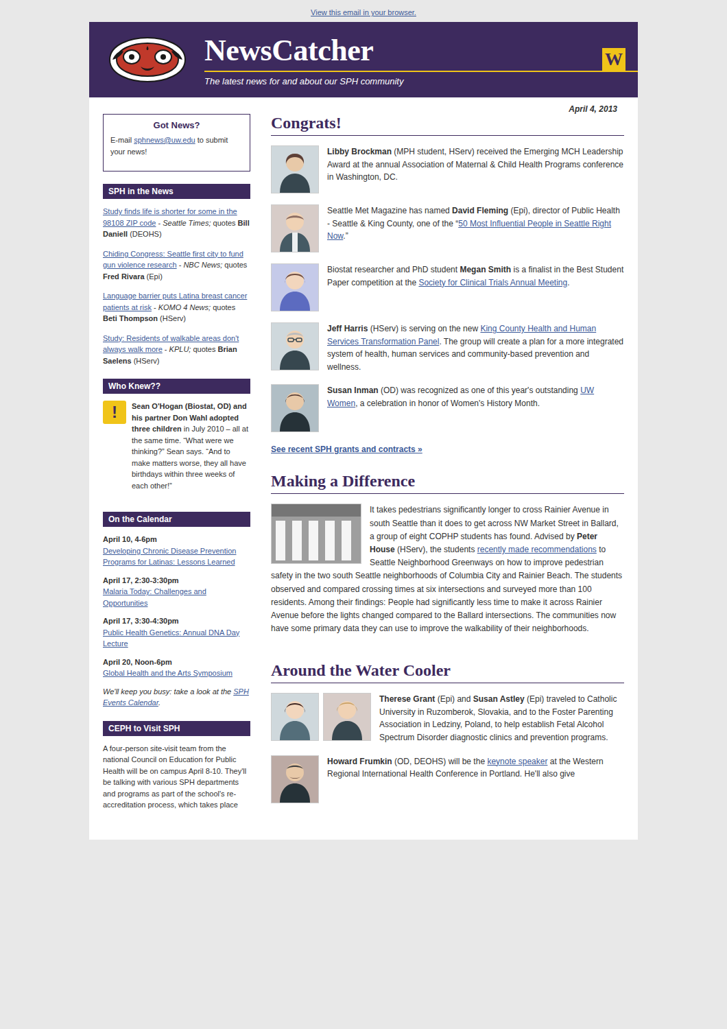View this email in your browser.
NewsCatcher
The latest news for and about our SPH community
W
April 4, 2013
Got News?
E-mail sphnews@uw.edu to submit your news!
SPH in the News
Study finds life is shorter for some in the 98108 ZIP code - Seattle Times; quotes Bill Daniell (DEOHS)
Chiding Congress: Seattle first city to fund gun violence research - NBC News; quotes Fred Rivara (Epi)
Language barrier puts Latina breast cancer patients at risk - KOMO 4 News; quotes Beti Thompson (HServ)
Study: Residents of walkable areas don't always walk more - KPLU; quotes Brian Saelens (HServ)
Who Knew??
!
Sean O'Hogan (Biostat, OD) and his partner Don Wahl adopted three children in July 2010 – all at the same time. “What were we thinking?” Sean says. “And to make matters worse, they all have birthdays within three weeks of each other!”
On the Calendar
April 10, 4-6pm Developing Chronic Disease Prevention Programs for Latinas: Lessons Learned
April 17, 2:30-3:30pm Malaria Today: Challenges and Opportunities
April 17, 3:30-4:30pm Public Health Genetics: Annual DNA Day Lecture
April 20, Noon-6pm Global Health and the Arts Symposium
We'll keep you busy: take a look at the SPH Events Calendar.
CEPH to Visit SPH
A four-person site-visit team from the national Council on Education for Public Health will be on campus April 8-10. They'll be talking with various SPH departments and programs as part of the school's re-accreditation process, which takes place
Congrats!
Libby Brockman (MPH student, HServ) received the Emerging MCH Leadership Award at the annual Association of Maternal & Child Health Programs conference in Washington, DC.
Seattle Met Magazine has named David Fleming (Epi), director of Public Health - Seattle & King County, one of the “50 Most Influential People in Seattle Right Now.”
Biostat researcher and PhD student Megan Smith is a finalist in the Best Student Paper competition at the Society for Clinical Trials Annual Meeting.
Jeff Harris (HServ) is serving on the new King County Health and Human Services Transformation Panel. The group will create a plan for a more integrated system of health, human services and community-based prevention and wellness.
Susan Inman (OD) was recognized as one of this year's outstanding UW Women, a celebration in honor of Women's History Month.
See recent SPH grants and contracts »
Making a Difference
It takes pedestrians significantly longer to cross Rainier Avenue in south Seattle than it does to get across NW Market Street in Ballard, a group of eight COPHP students has found. Advised by Peter House (HServ), the students recently made recommendations to Seattle Neighborhood Greenways on how to improve pedestrian safety in the two south Seattle neighborhoods of Columbia City and Rainier Beach. The students observed and compared crossing times at six intersections and surveyed more than 100 residents. Among their findings: People had significantly less time to make it across Rainier Avenue before the lights changed compared to the Ballard intersections. The communities now have some primary data they can use to improve the walkability of their neighborhoods.
Around the Water Cooler
Therese Grant (Epi) and Susan Astley (Epi) traveled to Catholic University in Ruzomberok, Slovakia, and to the Foster Parenting Association in Ledziny, Poland, to help establish Fetal Alcohol Spectrum Disorder diagnostic clinics and prevention programs.
Howard Frumkin (OD, DEOHS) will be the keynote speaker at the Western Regional International Health Conference in Portland. He'll also give